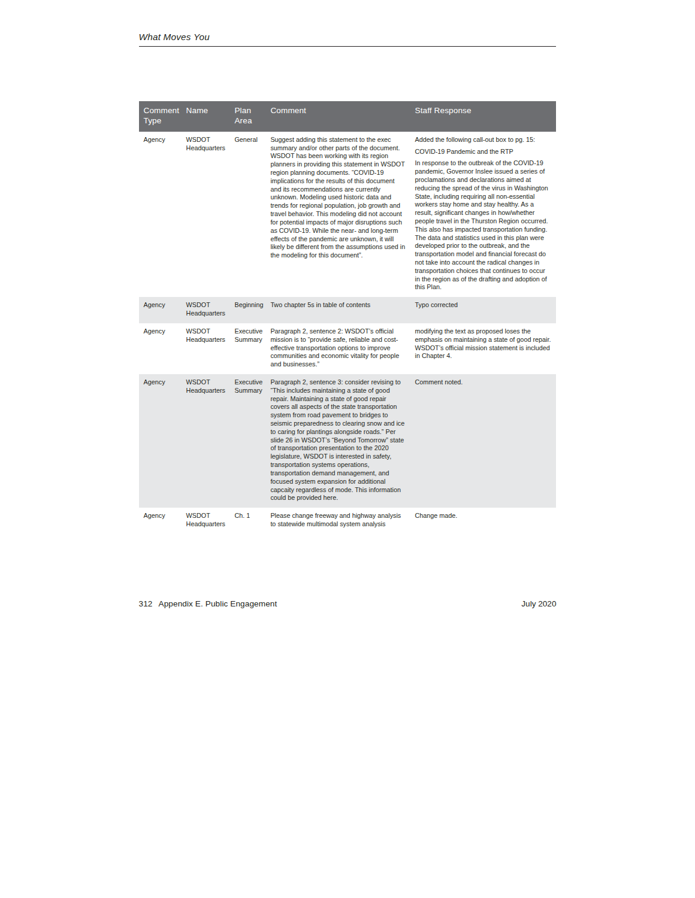What Moves You
| Comment Type | Name | Plan Area | Comment | Staff Response |
| --- | --- | --- | --- | --- |
| Agency | WSDOT Headquarters | General | Suggest adding this statement to the exec summary and/or other parts of the document. WSDOT has been working with its region planners in providing this statement in WSDOT region planning documents. “COVID-19 implications for the results of this document and its recommendations are currently unknown. Modeling used historic data and trends for regional population, job growth and travel behavior. This modeling did not account for potential impacts of major disruptions such as COVID-19. While the near- and long-term effects of the pandemic are unknown, it will likely be different from the assumptions used in the modeling for this document”. | Added the following call-out box to pg. 15: COVID-19 Pandemic and the RTP In response to the outbreak of the COVID-19 pandemic, Governor Inslee issued a series of proclamations and declarations aimed at reducing the spread of the virus in Washington State, including requiring all non-essential workers stay home and stay healthy. As a result, significant changes in how/whether people travel in the Thurston Region occurred. This also has impacted transportation funding. The data and statistics used in this plan were developed prior to the outbreak, and the transportation model and financial forecast do not take into account the radical changes in transportation choices that continues to occur in the region as of the drafting and adoption of this Plan. |
| Agency | WSDOT Headquarters | Beginning | Two chapter 5s in table of contents | Typo corrected |
| Agency | WSDOT Headquarters | Executive Summary | Paragraph 2, sentence 2: WSDOT’s official mission is to “provide safe, reliable and cost-effective transportation options to improve communities and economic vitality for people and businesses.” | modifying the text as proposed loses the emphasis on maintaining a state of good repair. WSDOT’s official mission statement is included in Chapter 4. |
| Agency | WSDOT Headquarters | Executive Summary | Paragraph 2, sentence 3: consider revising to “This includes maintaining a state of good repair. Maintaining a state of good repair covers all aspects of the state transportation system from road pavement to bridges to seismic preparedness to clearing snow and ice to caring for plantings alongside roads.” Per slide 26 in WSDOT’s “Beyond Tomorrow” state of transportation presentation to the 2020 legislature, WSDOT is interested in safety, transportation systems operations, transportation demand management, and focused system expansion for additional capcaity regardless of mode. This information could be provided here. | Comment noted. |
| Agency | WSDOT Headquarters | Ch. 1 | Please change freeway and highway analysis to statewide multimodal system analysis | Change made. |
312 Appendix E. Public Engagement
July 2020